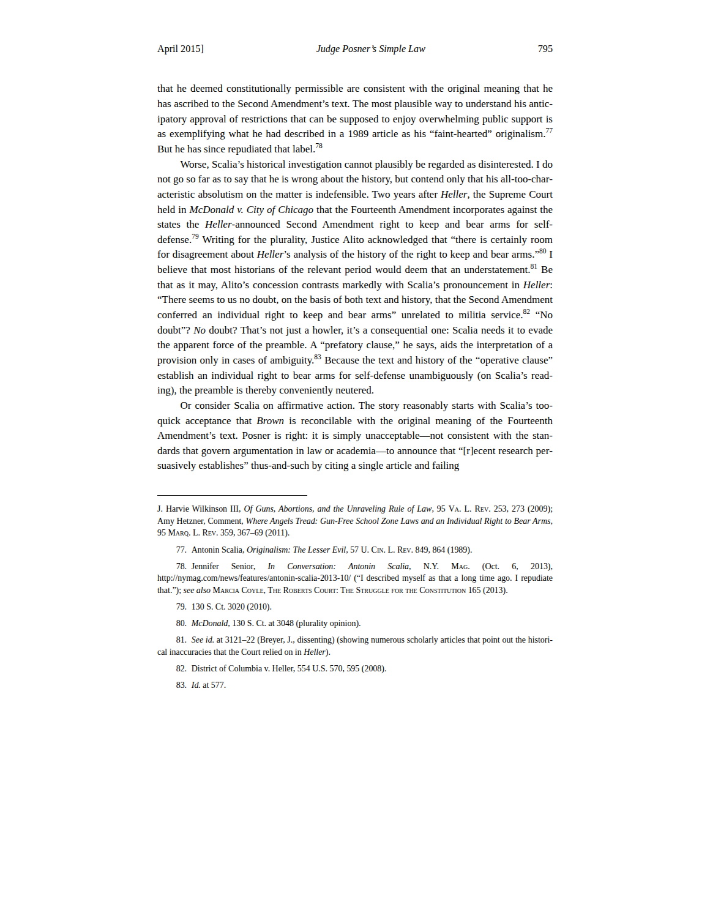April 2015] Judge Posner’s Simple Law 795
that he deemed constitutionally permissible are consistent with the original meaning that he has ascribed to the Second Amendment’s text. The most plausible way to understand his anticipatory approval of restrictions that can be supposed to enjoy overwhelming public support is as exemplifying what he had described in a 1989 article as his “faint-hearted” originalism.77 But he has since repudiated that label.78
Worse, Scalia’s historical investigation cannot plausibly be regarded as disinterested. I do not go so far as to say that he is wrong about the history, but contend only that his all-too-characteristic absolutism on the matter is indefensible. Two years after Heller, the Supreme Court held in McDonald v. City of Chicago that the Fourteenth Amendment incorporates against the states the Heller-announced Second Amendment right to keep and bear arms for self-defense.79 Writing for the plurality, Justice Alito acknowledged that “there is certainly room for disagreement about Heller’s analysis of the history of the right to keep and bear arms.”80 I believe that most historians of the relevant period would deem that an understatement.81 Be that as it may, Alito’s concession contrasts markedly with Scalia’s pronouncement in Heller: “There seems to us no doubt, on the basis of both text and history, that the Second Amendment conferred an individual right to keep and bear arms” unrelated to militia service.82 “No doubt”? No doubt? That’s not just a howler, it’s a consequential one: Scalia needs it to evade the apparent force of the preamble. A “prefatory clause,” he says, aids the interpretation of a provision only in cases of ambiguity.83 Because the text and history of the “operative clause” establish an individual right to bear arms for self-defense unambiguously (on Scalia’s reading), the preamble is thereby conveniently neutered.
Or consider Scalia on affirmative action. The story reasonably starts with Scalia’s too-quick acceptance that Brown is reconcilable with the original meaning of the Fourteenth Amendment’s text. Posner is right: it is simply unacceptable—not consistent with the standards that govern argumentation in law or academia—to announce that “[r]ecent research persuasively establishes” thus-and-such by citing a single article and failing
J. Harvie Wilkinson III, Of Guns, Abortions, and the Unraveling Rule of Law, 95 Va. L. Rev. 253, 273 (2009); Amy Hetzner, Comment, Where Angels Tread: Gun-Free School Zone Laws and an Individual Right to Bear Arms, 95 Marq. L. Rev. 359, 367–69 (2011).
77. Antonin Scalia, Originalism: The Lesser Evil, 57 U. Cin. L. Rev. 849, 864 (1989).
78. Jennifer Senior, In Conversation: Antonin Scalia, N.Y. Mag. (Oct. 6, 2013), http://nymag.com/news/features/antonin-scalia-2013-10/ (“I described myself as that a long time ago. I repudiate that.”); see also Marcia Coyle, The Roberts Court: The Struggle for the Constitution 165 (2013).
79. 130 S. Ct. 3020 (2010).
80. McDonald, 130 S. Ct. at 3048 (plurality opinion).
81. See id. at 3121–22 (Breyer, J., dissenting) (showing numerous scholarly articles that point out the historical inaccuracies that the Court relied on in Heller).
82. District of Columbia v. Heller, 554 U.S. 570, 595 (2008).
83. Id. at 577.